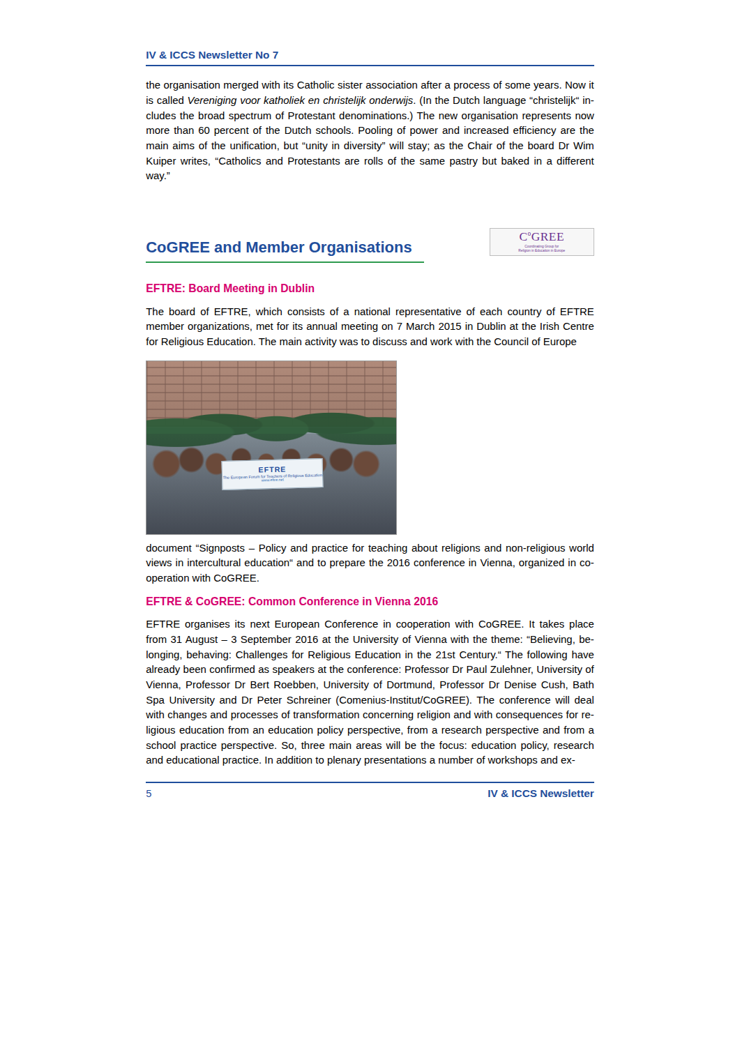IV & ICCS Newsletter No 7
the organisation merged with its Catholic sister association after a process of some years. Now it is called Vereniging voor katholiek en christelijk onderwijs. (In the Dutch language “christelijk“ includes the broad spectrum of Protestant denominations.) The new organisation represents now more than 60 percent of the Dutch schools. Pooling of power and increased efficiency are the main aims of the unification, but “unity in diversity” will stay; as the Chair of the board Dr Wim Kuiper writes, “Catholics and Protestants are rolls of the same pastry but baked in a different way.”
CoGREE and Member Organisations
CoGREE
Coordinating Group for
Religion in Education in Europe
EFTRE: Board Meeting in Dublin
The board of EFTRE, which consists of a national representative of each country of EFTRE member organizations, met for its annual meeting on 7 March 2015 in Dublin at the Irish Centre for Religious Education. The main activity was to discuss and work with the Council of Europe
EFTRE
The European Forum for Teachers of Religious Education
www.eftre.net
document “Signposts – Policy and practice for teaching about religions and non-religious world views in intercultural education“ and to prepare the 2016 conference in Vienna, organized in cooperation with CoGREE.
EFTRE & CoGREE: Common Conference in Vienna 2016
EFTRE organises its next European Conference in cooperation with CoGREE. It takes place from 31 August – 3 September 2016 at the University of Vienna with the theme: “Believing, belonging, behaving: Challenges for Religious Education in the 21st Century.“ The following have already been confirmed as speakers at the conference: Professor Dr Paul Zulehner, University of Vienna, Professor Dr Bert Roebben, University of Dortmund, Professor Dr Denise Cush, Bath Spa University and Dr Peter Schreiner (Comenius-Institut/CoGREE). The conference will deal with changes and processes of transformation concerning religion and with consequences for religious education from an education policy perspective, from a research perspective and from a school practice perspective. So, three main areas will be the focus: education policy, research and educational practice. In addition to plenary presentations a number of workshops and ex-
5
IV & ICCS Newsletter